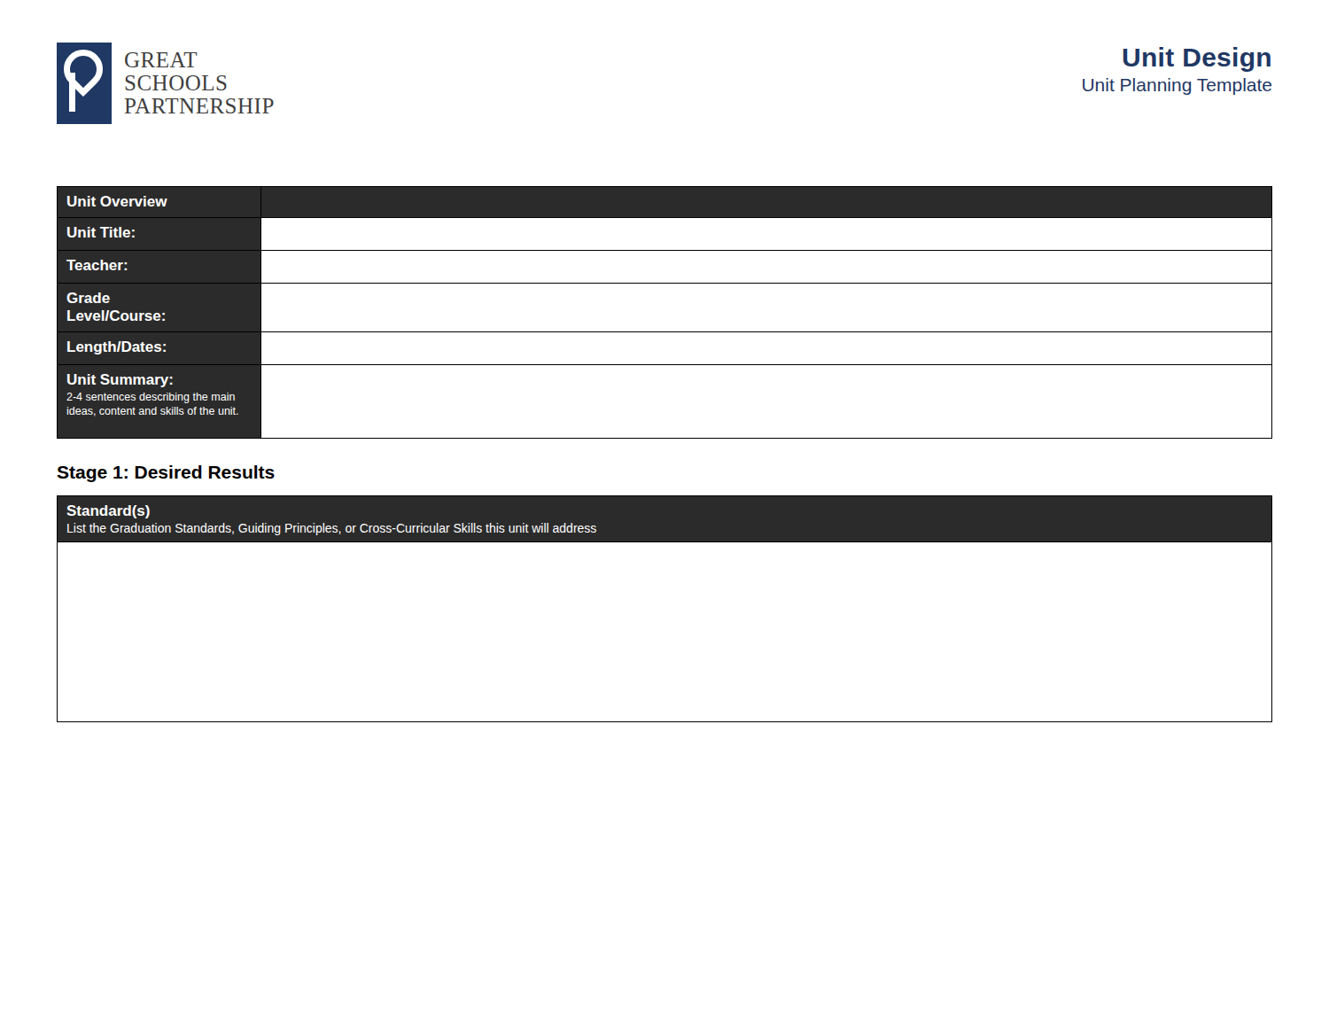GREAT SCHOOLS PARTNERSHIP
Unit Design
Unit Planning Template
| Unit Overview | |
| Unit Title: | |
| Teacher: | |
| Grade Level/Course: | |
| Length/Dates: | |
| Unit Summary: 2-4 sentences describing the main ideas, content and skills of the unit. | |
Stage 1: Desired Results
| Standard(s) List the Graduation Standards, Guiding Principles, or Cross-Curricular Skills this unit will address |